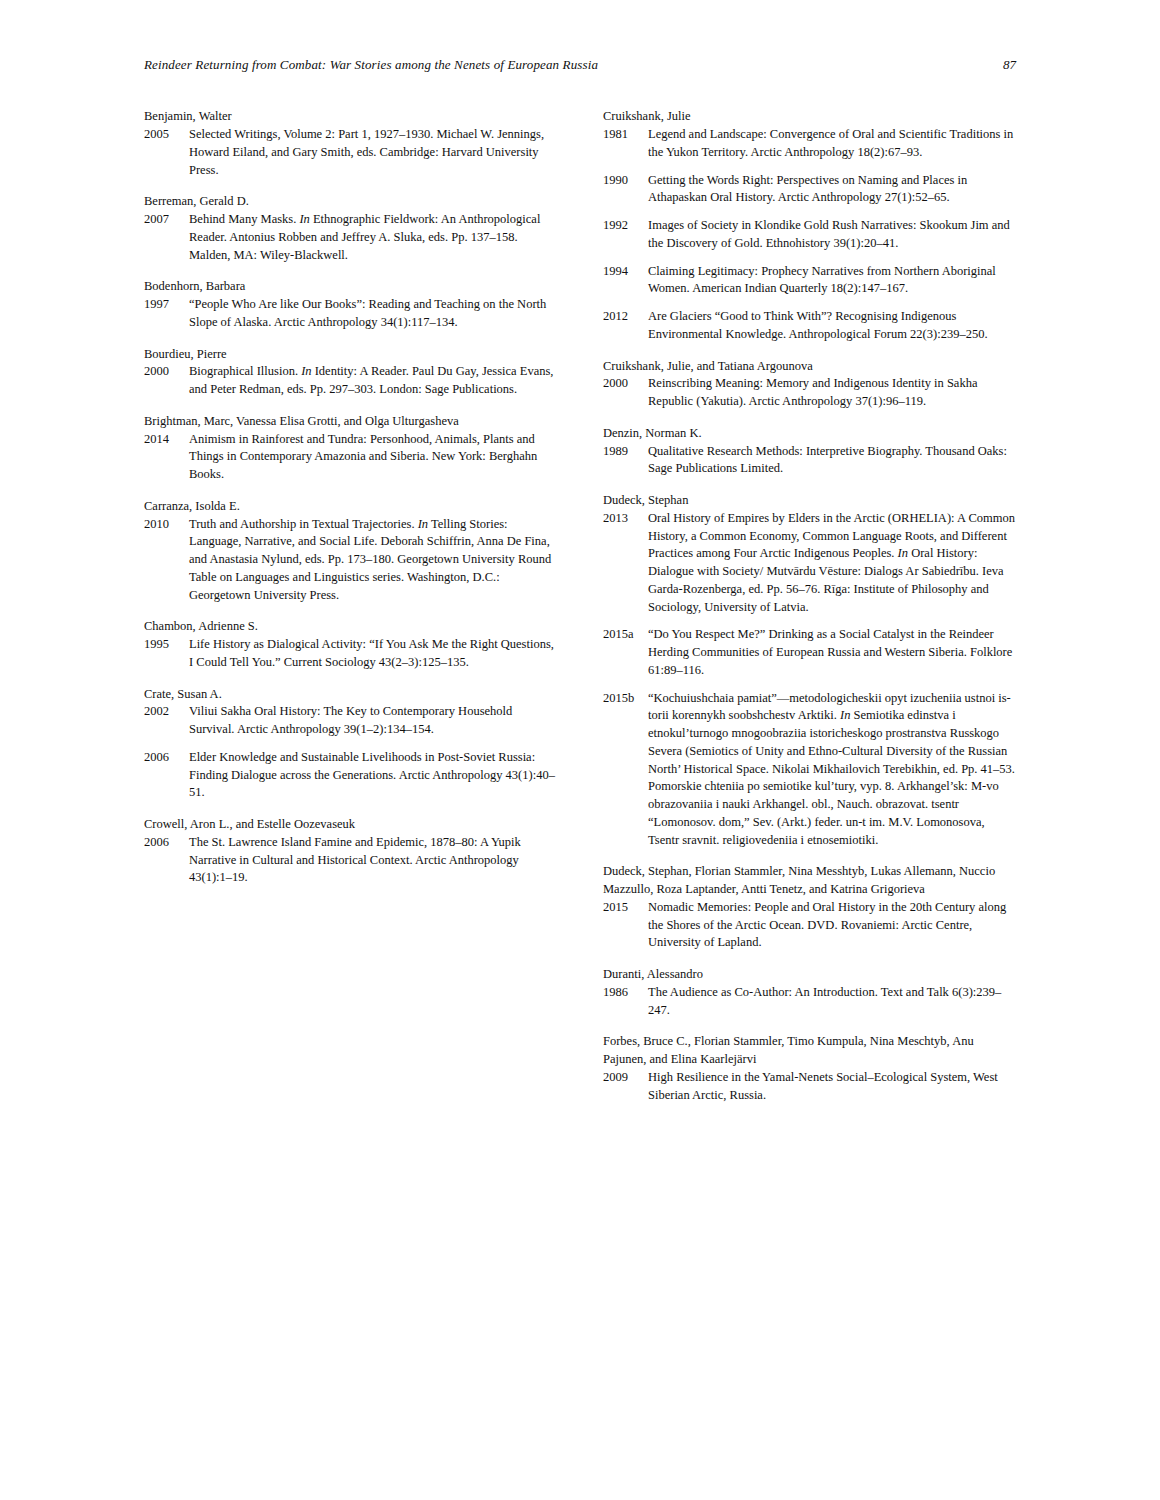Reindeer Returning from Combat: War Stories among the Nenets of European Russia
87
Benjamin, Walter
2005
Selected Writings, Volume 2: Part 1, 1927–1930. Michael W. Jennings, Howard Eiland, and Gary Smith, eds. Cambridge: Harvard University Press.
Berreman, Gerald D.
2007
Behind Many Masks. In Ethnographic Fieldwork: An Anthropological Reader. Antonius Robben and Jeffrey A. Sluka, eds. Pp. 137–158. Malden, MA: Wiley-Blackwell.
Bodenhorn, Barbara
1997
“People Who Are like Our Books”: Reading and Teaching on the North Slope of Alaska. Arctic Anthropology 34(1):117–134.
Bourdieu, Pierre
2000
Biographical Illusion. In Identity: A Reader. Paul Du Gay, Jessica Evans, and Peter Redman, eds. Pp. 297–303. London: Sage Publications.
Brightman, Marc, Vanessa Elisa Grotti, and Olga Ulturgasheva
2014
Animism in Rainforest and Tundra: Personhood, Animals, Plants and Things in Contemporary Amazonia and Siberia. New York: Berghahn Books.
Carranza, Isolda E.
2010
Truth and Authorship in Textual Trajectories. In Telling Stories: Language, Narrative, and Social Life. Deborah Schiffrin, Anna De Fina, and Anastasia Nylund, eds. Pp. 173–180. Georgetown University Round Table on Languages and Linguistics series. Washington, D.C.: Georgetown University Press.
Chambon, Adrienne S.
1995
Life History as Dialogical Activity: “If You Ask Me the Right Questions, I Could Tell You.” Current Sociology 43(2–3):125–135.
Crate, Susan A.
2002
Viliui Sakha Oral History: The Key to Contemporary Household Survival. Arctic Anthropology 39(1–2):134–154.
2006
Elder Knowledge and Sustainable Livelihoods in Post-Soviet Russia: Finding Dialogue across the Generations. Arctic Anthropology 43(1):40–51.
Crowell, Aron L., and Estelle Oozevaseuk
2006
The St. Lawrence Island Famine and Epidemic, 1878–80: A Yupik Narrative in Cultural and Historical Context. Arctic Anthropology 43(1):1–19.
Cruikshank, Julie
1981
Legend and Landscape: Convergence of Oral and Scientific Traditions in the Yukon Territory. Arctic Anthropology 18(2):67–93.
1990
Getting the Words Right: Perspectives on Naming and Places in Athapaskan Oral History. Arctic Anthropology 27(1):52–65.
1992
Images of Society in Klondike Gold Rush Narratives: Skookum Jim and the Discovery of Gold. Ethnohistory 39(1):20–41.
1994
Claiming Legitimacy: Prophecy Narratives from Northern Aboriginal Women. American Indian Quarterly 18(2):147–167.
2012
Are Glaciers “Good to Think With”? Recognising Indigenous Environmental Knowledge. Anthropological Forum 22(3):239–250.
Cruikshank, Julie, and Tatiana Argounova
2000
Reinscribing Meaning: Memory and Indigenous Identity in Sakha Republic (Yakutia). Arctic Anthropology 37(1):96–119.
Denzin, Norman K.
1989
Qualitative Research Methods: Interpretive Biography. Thousand Oaks: Sage Publications Limited.
Dudeck, Stephan
2013
Oral History of Empires by Elders in the Arctic (ORHELIA): A Common History, a Common Economy, Common Language Roots, and Different Practices among Four Arctic Indigenous Peoples. In Oral History: Dialogue with Society/ Mutvārdu Vēsture: Dialogs Ar Sabiedrību. Ieva Garda-Rozenberga, ed. Pp. 56–76. Rīga: Institute of Philosophy and Sociology, University of Latvia.
2015a
“Do You Respect Me?” Drinking as a Social Catalyst in the Reindeer Herding Communities of European Russia and Western Siberia. Folklore 61:89–116.
2015b
“Kochuiushchaia pamiat”—metodologicheskii opyt izucheniia ustnoi istorii korennykh soobshchestv Arktiki. In Semiotika edinstva i etnokul’turnogo mnogoobraziia istoricheskogo prostranstva Russkogo Severa (Semiotics of Unity and Ethno-Cultural Diversity of the Russian North’ Historical Space. Nikolai Mikhailovich Terebikhin, ed. Pp. 41–53. Pomorskie chteniia po semiotike kul’tury, vyp. 8. Arkhangel’sk: M-vo obrazovaniia i nauki Arkhangel. obl., Nauch. obrazovat. tsentr “Lomonosov. dom,” Sev. (Arkt.) feder. un-t im. M.V. Lomonosova, Tsentr sravnit. religiovedeniia i etnosemiotiki.
Dudeck, Stephan, Florian Stammler, Nina Messhtyb, Lukas Allemann, Nuccio Mazzullo, Roza Laptander, Antti Tenetz, and Katrina Grigorieva
2015
Nomadic Memories: People and Oral History in the 20th Century along the Shores of the Arctic Ocean. DVD. Rovaniemi: Arctic Centre, University of Lapland.
Duranti, Alessandro
1986
The Audience as Co-Author: An Introduction. Text and Talk 6(3):239–247.
Forbes, Bruce C., Florian Stammler, Timo Kumpula, Nina Meschtyb, Anu Pajunen, and Elina Kaarlejärvi
2009
High Resilience in the Yamal-Nenets Social–Ecological System, West Siberian Arctic, Russia.